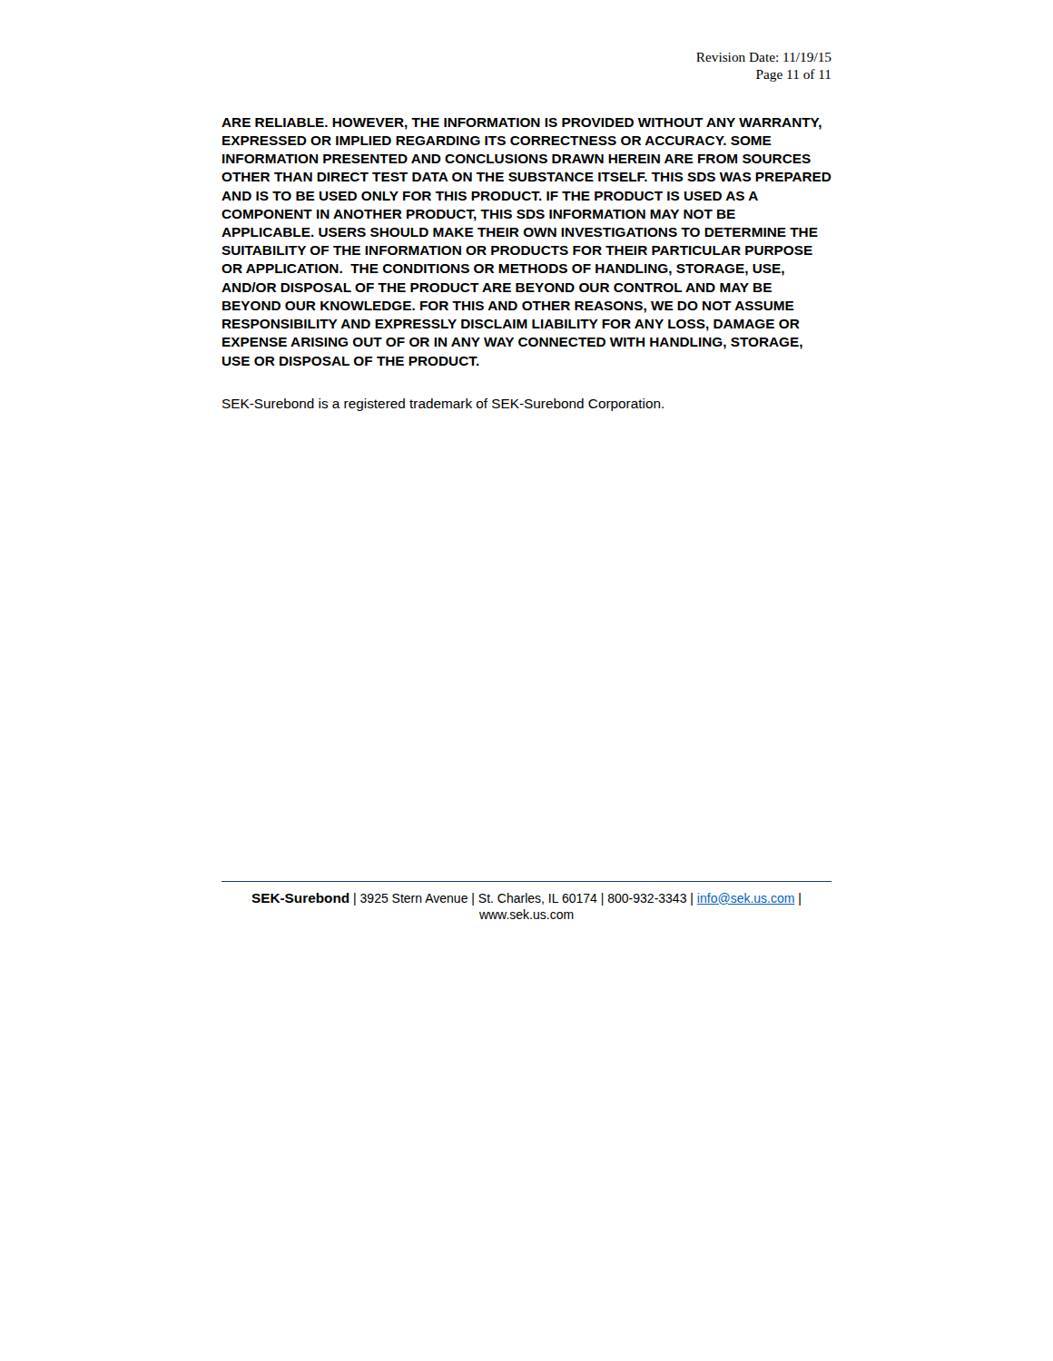Revision Date: 11/19/15
Page 11 of 11
ARE RELIABLE. HOWEVER, THE INFORMATION IS PROVIDED WITHOUT ANY WARRANTY, EXPRESSED OR IMPLIED REGARDING ITS CORRECTNESS OR ACCURACY. SOME INFORMATION PRESENTED AND CONCLUSIONS DRAWN HEREIN ARE FROM SOURCES OTHER THAN DIRECT TEST DATA ON THE SUBSTANCE ITSELF. THIS SDS WAS PREPARED AND IS TO BE USED ONLY FOR THIS PRODUCT. IF THE PRODUCT IS USED AS A COMPONENT IN ANOTHER PRODUCT, THIS SDS INFORMATION MAY NOT BE APPLICABLE. USERS SHOULD MAKE THEIR OWN INVESTIGATIONS TO DETERMINE THE SUITABILITY OF THE INFORMATION OR PRODUCTS FOR THEIR PARTICULAR PURPOSE OR APPLICATION. THE CONDITIONS OR METHODS OF HANDLING, STORAGE, USE, AND/OR DISPOSAL OF THE PRODUCT ARE BEYOND OUR CONTROL AND MAY BE BEYOND OUR KNOWLEDGE. FOR THIS AND OTHER REASONS, WE DO NOT ASSUME RESPONSIBILITY AND EXPRESSLY DISCLAIM LIABILITY FOR ANY LOSS, DAMAGE OR EXPENSE ARISING OUT OF OR IN ANY WAY CONNECTED WITH HANDLING, STORAGE, USE OR DISPOSAL OF THE PRODUCT.
SEK-Surebond is a registered trademark of SEK-Surebond Corporation.
SEK-Surebond | 3925 Stern Avenue | St. Charles, IL 60174 | 800-932-3343 | info@sek.us.com | www.sek.us.com